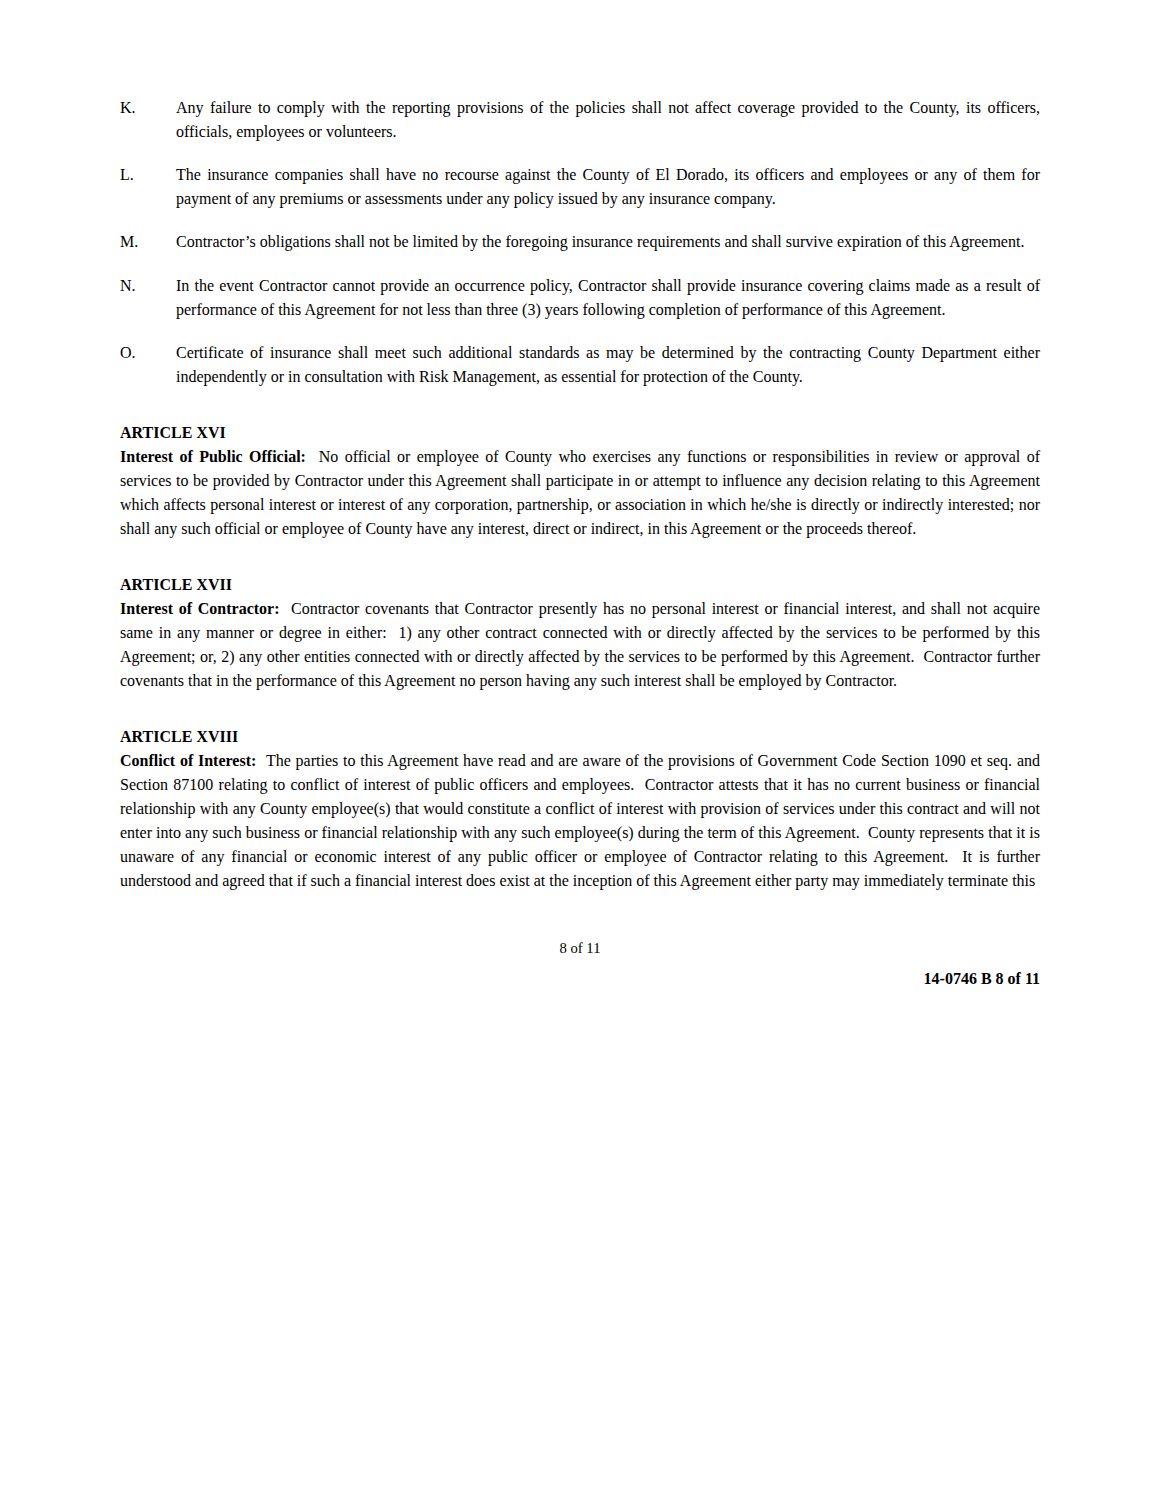K.
Any failure to comply with the reporting provisions of the policies shall not affect coverage provided to the County, its officers, officials, employees or volunteers.
L.
The insurance companies shall have no recourse against the County of El Dorado, its officers and employees or any of them for payment of any premiums or assessments under any policy issued by any insurance company.
M.
Contractor’s obligations shall not be limited by the foregoing insurance requirements and shall survive expiration of this Agreement.
N.
In the event Contractor cannot provide an occurrence policy, Contractor shall provide insurance covering claims made as a result of performance of this Agreement for not less than three (3) years following completion of performance of this Agreement.
O.
Certificate of insurance shall meet such additional standards as may be determined by the contracting County Department either independently or in consultation with Risk Management, as essential for protection of the County.
ARTICLE XVI
Interest of Public Official: No official or employee of County who exercises any functions or responsibilities in review or approval of services to be provided by Contractor under this Agreement shall participate in or attempt to influence any decision relating to this Agreement which affects personal interest or interest of any corporation, partnership, or association in which he/she is directly or indirectly interested; nor shall any such official or employee of County have any interest, direct or indirect, in this Agreement or the proceeds thereof.
ARTICLE XVII
Interest of Contractor: Contractor covenants that Contractor presently has no personal interest or financial interest, and shall not acquire same in any manner or degree in either: 1) any other contract connected with or directly affected by the services to be performed by this Agreement; or, 2) any other entities connected with or directly affected by the services to be performed by this Agreement. Contractor further covenants that in the performance of this Agreement no person having any such interest shall be employed by Contractor.
ARTICLE XVIII
Conflict of Interest: The parties to this Agreement have read and are aware of the provisions of Government Code Section 1090 et seq. and Section 87100 relating to conflict of interest of public officers and employees. Contractor attests that it has no current business or financial relationship with any County employee(s) that would constitute a conflict of interest with provision of services under this contract and will not enter into any such business or financial relationship with any such employee(s) during the term of this Agreement. County represents that it is unaware of any financial or economic interest of any public officer or employee of Contractor relating to this Agreement. It is further understood and agreed that if such a financial interest does exist at the inception of this Agreement either party may immediately terminate this
8 of 11
14-0746 B 8 of 11